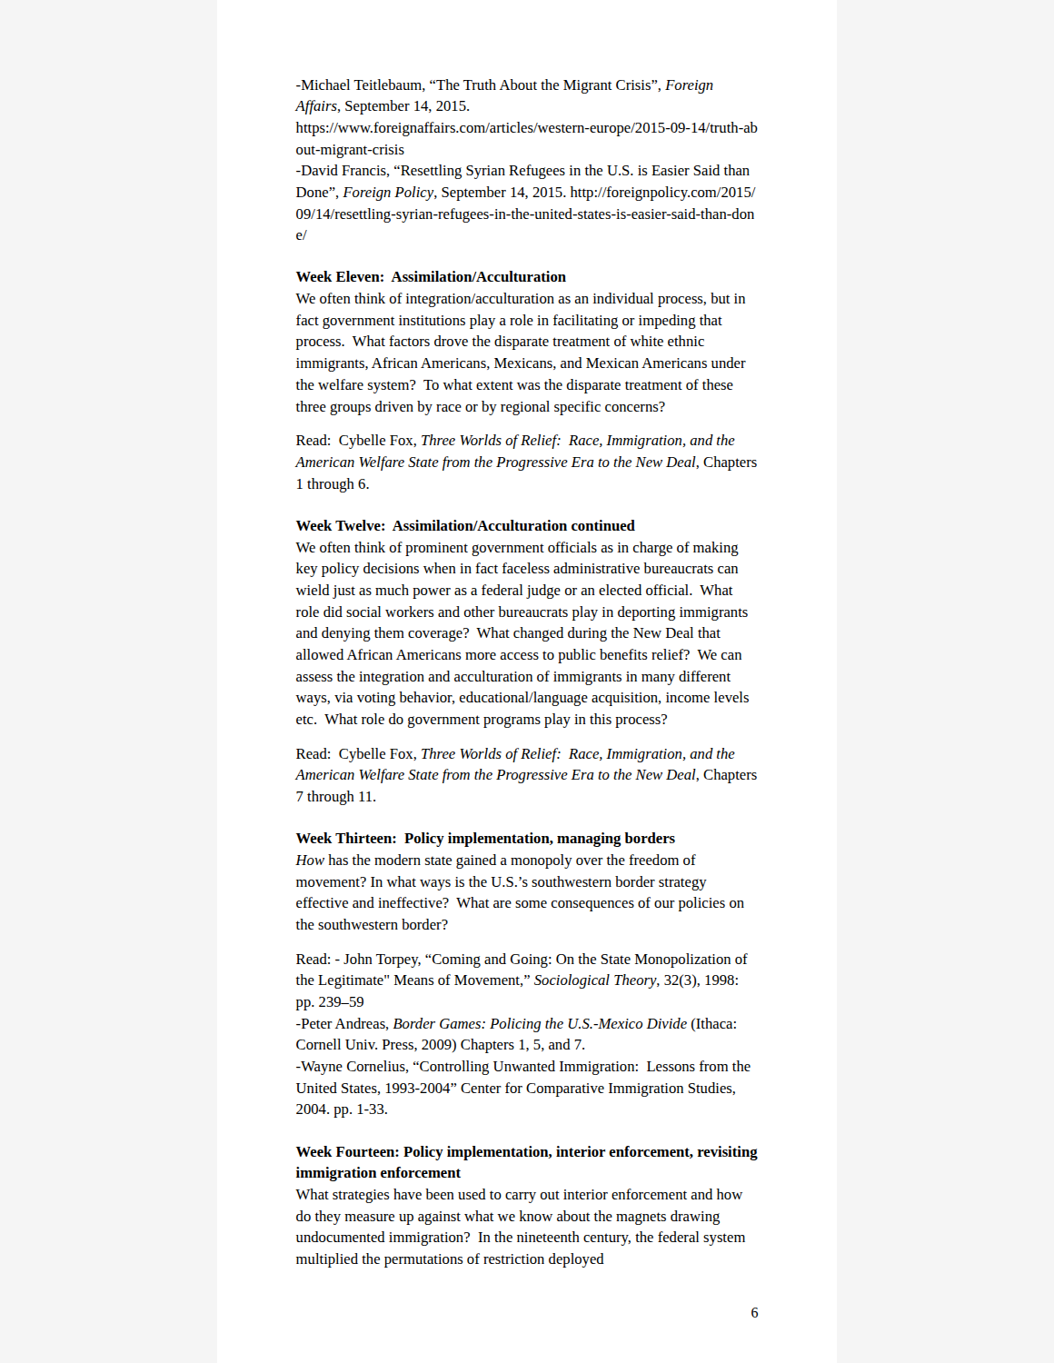-Michael Teitlebaum, “The Truth About the Migrant Crisis”, Foreign Affairs, September 14, 2015.
https://www.foreignaffairs.com/articles/western-europe/2015-09-14/truth-about-migrant-crisis
-David Francis, “Resettling Syrian Refugees in the U.S. is Easier Said than Done”, Foreign Policy, September 14, 2015. http://foreignpolicy.com/2015/09/14/resettling-syrian-refugees-in-the-united-states-is-easier-said-than-done/
Week Eleven: Assimilation/Acculturation
We often think of integration/acculturation as an individual process, but in fact government institutions play a role in facilitating or impeding that process. What factors drove the disparate treatment of white ethnic immigrants, African Americans, Mexicans, and Mexican Americans under the welfare system? To what extent was the disparate treatment of these three groups driven by race or by regional specific concerns?
Read: Cybelle Fox, Three Worlds of Relief: Race, Immigration, and the American Welfare State from the Progressive Era to the New Deal, Chapters 1 through 6.
Week Twelve: Assimilation/Acculturation continued
We often think of prominent government officials as in charge of making key policy decisions when in fact faceless administrative bureaucrats can wield just as much power as a federal judge or an elected official. What role did social workers and other bureaucrats play in deporting immigrants and denying them coverage? What changed during the New Deal that allowed African Americans more access to public benefits relief? We can assess the integration and acculturation of immigrants in many different ways, via voting behavior, educational/language acquisition, income levels etc. What role do government programs play in this process?
Read: Cybelle Fox, Three Worlds of Relief: Race, Immigration, and the American Welfare State from the Progressive Era to the New Deal, Chapters 7 through 11.
Week Thirteen: Policy implementation, managing borders
How has the modern state gained a monopoly over the freedom of movement? In what ways is the U.S.’s southwestern border strategy effective and ineffective? What are some consequences of our policies on the southwestern border?
Read: - John Torpey, “Coming and Going: On the State Monopolization of the Legitimate" Means of Movement,” Sociological Theory, 32(3), 1998: pp. 239–59
-Peter Andreas, Border Games: Policing the U.S.-Mexico Divide (Ithaca: Cornell Univ. Press, 2009) Chapters 1, 5, and 7.
-Wayne Cornelius, “Controlling Unwanted Immigration: Lessons from the United States, 1993-2004” Center for Comparative Immigration Studies, 2004. pp. 1-33.
Week Fourteen: Policy implementation, interior enforcement, revisiting immigration enforcement
What strategies have been used to carry out interior enforcement and how do they measure up against what we know about the magnets drawing undocumented immigration? In the nineteenth century, the federal system multiplied the permutations of restriction deployed
6